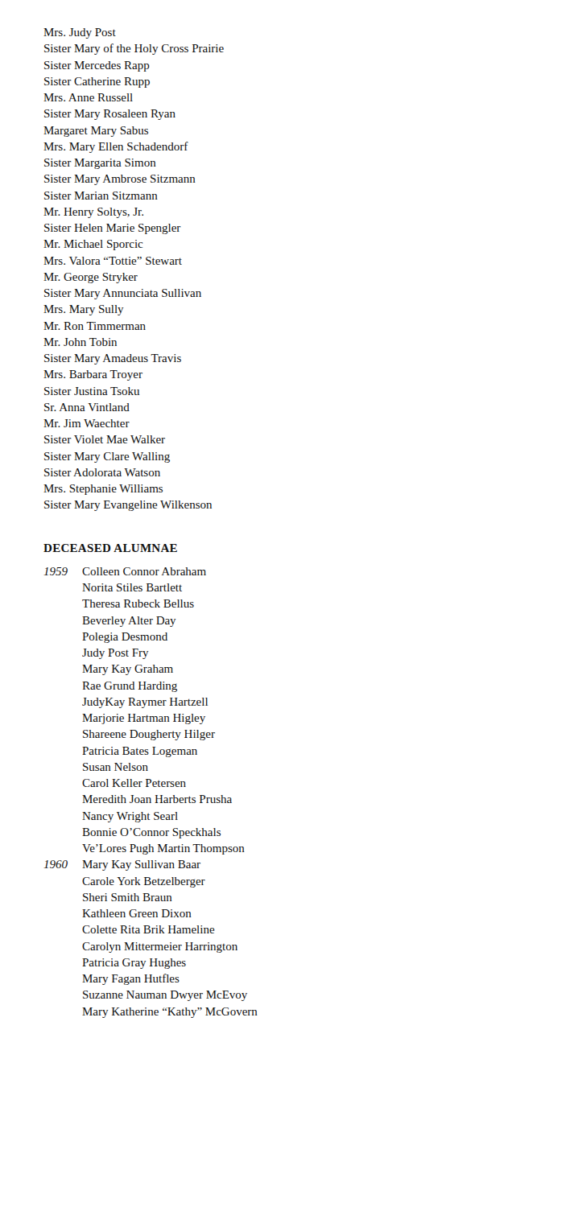Mrs. Judy Post
Sister Mary of the Holy Cross Prairie
Sister Mercedes Rapp
Sister Catherine Rupp
Mrs. Anne Russell
Sister Mary Rosaleen Ryan
Margaret Mary Sabus
Mrs. Mary Ellen Schadendorf
Sister Margarita Simon
Sister Mary Ambrose Sitzmann
Sister Marian Sitzmann
Mr. Henry Soltys, Jr.
Sister Helen Marie Spengler
Mr. Michael Sporcic
Mrs. Valora “Tottie” Stewart
Mr. George Stryker
Sister Mary Annunciata Sullivan
Mrs. Mary Sully
Mr. Ron Timmerman
Mr. John Tobin
Sister Mary Amadeus Travis
Mrs. Barbara Troyer
Sister Justina Tsoku
Sr. Anna Vintland
Mr. Jim Waechter
Sister Violet Mae Walker
Sister Mary Clare Walling
Sister Adolorata Watson
Mrs. Stephanie Williams
Sister Mary Evangeline Wilkenson
Deceased Alumnae
1959
Colleen Connor Abraham
Norita Stiles Bartlett
Theresa Rubeck Bellus
Beverley Alter Day
Polegia Desmond
Judy Post Fry
Mary Kay Graham
Rae Grund Harding
JudyKay Raymer Hartzell
Marjorie Hartman Higley
Shareene Dougherty Hilger
Patricia Bates Logeman
Susan Nelson
Carol Keller Petersen
Meredith Joan Harberts Prusha
Nancy Wright Searl
Bonnie O’Connor Speckhals
Ve’Lores Pugh Martin Thompson
1960
Mary Kay Sullivan Baar
Carole York Betzelberger
Sheri Smith Braun
Kathleen Green Dixon
Colette Rita Brik Hameline
Carolyn Mittermeier Harrington
Patricia Gray Hughes
Mary Fagan Hutfles
Suzanne Nauman Dwyer McEvoy
Mary Katherine “Kathy” McGovern